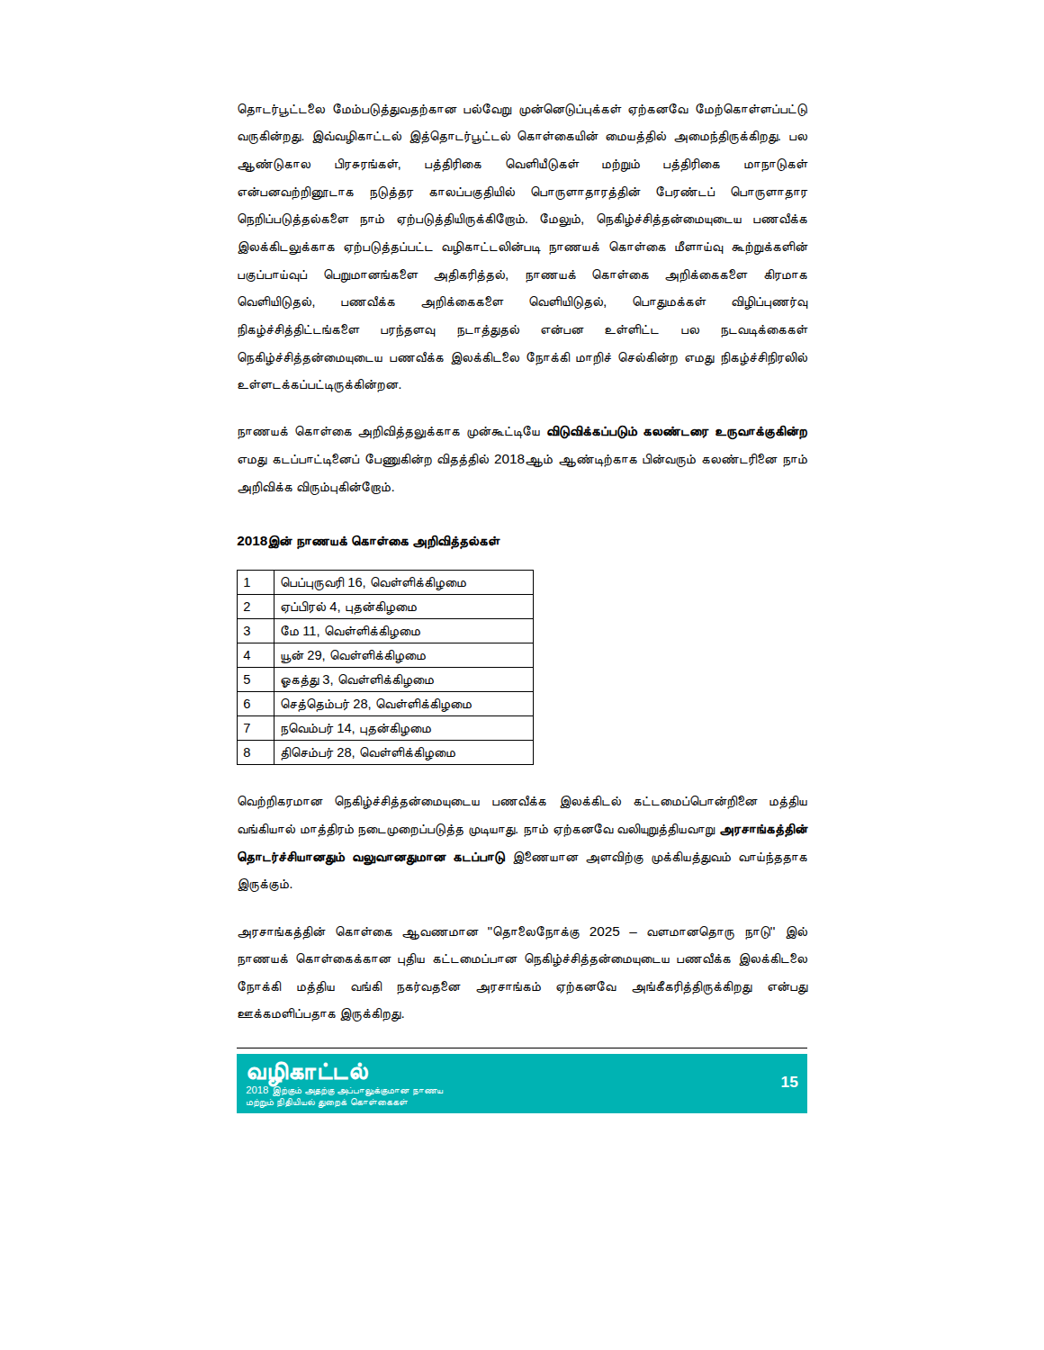தொடர்பூட்டலை மேம்படுத்துவதற்கான பல்வேறு முன்னெடுப்புக்கள் ஏற்கனவே மேற்கொள்ளப்பட்டு வருகின்றது. இவ்வழிகாட்டல் இத்தொடர்பூட்டல் கொள்கையின் மையத்தில் அமைந்திருக்கிறது. பல ஆண்டுகால பிரசுரங்கள், பத்திரிகை வெளியீடுகள் மற்றும் பத்திரிகை மாநாடுகள் என்பனவற்றினூடாக நடுத்தர காலப்பகுதியில் பொருளாதாரத்தின் பேரண்டப் பொருளாதார நெறிப்படுத்தல்களை நாம் ஏற்படுத்தியிருக்கிறோம். மேலும், நெகிழ்ச்சித்தன்மையுடைய பணவீக்க இலக்கிடலுக்காக ஏற்படுத்தப்பட்ட வழிகாட்டலின்படி நாணயக் கொள்கை மீளாய்வு கூற்றுக்களின் பகுப்பாய்வுப் பெறுமானங்களை அதிகரித்தல், நாணயக் கொள்கை அறிக்கைகளை கிரமாக வெளியிடுதல், பணவீக்க அறிக்கைகளை வெளியிடுதல், பொதுமக்கள் விழிப்புணர்வு நிகழ்ச்சித்திட்டங்களை பரந்தளவு நடாத்துதல் என்பன உள்ளிட்ட பல நடவடிக்கைகள் நெகிழ்ச்சித்தன்மையுடைய பணவீக்க இலக்கிடலை நோக்கி மாறிச் செல்கின்ற எமது நிகழ்ச்சிநிரலில் உள்ளடக்கப்பட்டிருக்கின்றன.
நாணயக் கொள்கை அறிவித்தலுக்காக முன்கூட்டியே விடுவிக்கப்படும் கலண்டரை உருவாக்குகின்ற எமது கடப்பாட்டினைப் பேணுகின்ற விதத்தில் 2018ஆம் ஆண்டிற்காக பின்வரும் கலண்டரினை நாம் அறிவிக்க விரும்புகின்றோம்.
2018இன் நாணயக் கொள்கை அறிவித்தல்கள்
| 1 | பெப்புருவரி 16, வெள்ளிக்கிழமை |
| 2 | ஏப்பிரல் 4, புதன்கிழமை |
| 3 | மே 11, வெள்ளிக்கிழமை |
| 4 | யூன் 29, வெள்ளிக்கிழமை |
| 5 | ஓகத்து 3, வெள்ளிக்கிழமை |
| 6 | செத்தெம்பர் 28, வெள்ளிக்கிழமை |
| 7 | நவெம்பர் 14, புதன்கிழமை |
| 8 | திசெம்பர் 28, வெள்ளிக்கிழமை |
வெற்றிகரமான நெகிழ்ச்சித்தன்மையுடைய பணவீக்க இலக்கிடல் கட்டமைப்பொன்றினை மத்திய வங்கியால் மாத்திரம் நடைமுறைப்படுத்த முடியாது. நாம் ஏற்கனவே வலியுறுத்தியவாறு அரசாங்கத்தின் தொடர்ச்சியானதும் வலுவானதுமான கடப்பாடு இணையான அளவிற்கு முக்கியத்துவம் வாய்ந்ததாக இருக்கும்.
அரசாங்கத்தின் கொள்கை ஆவணமான ''தொலைநோக்கு 2025 – வளமானதொரு நாடு'' இல் நாணயக் கொள்கைக்கான புதிய கட்டமைப்பான நெகிழ்ச்சித்தன்மையுடைய பணவீக்க இலக்கிடலை நோக்கி மத்திய வங்கி நகர்வதனை அரசாங்கம் ஏற்கனவே அங்கீகரித்திருக்கிறது என்பது ஊக்கமளிப்பதாக இருக்கிறது.
வழிகாட்டல்
2018 இற்கும் அதற்கு அப்பாலுக்குமான நாணய
மற்றும் நிதியியல் துறைக் கொள்கைகள்
15